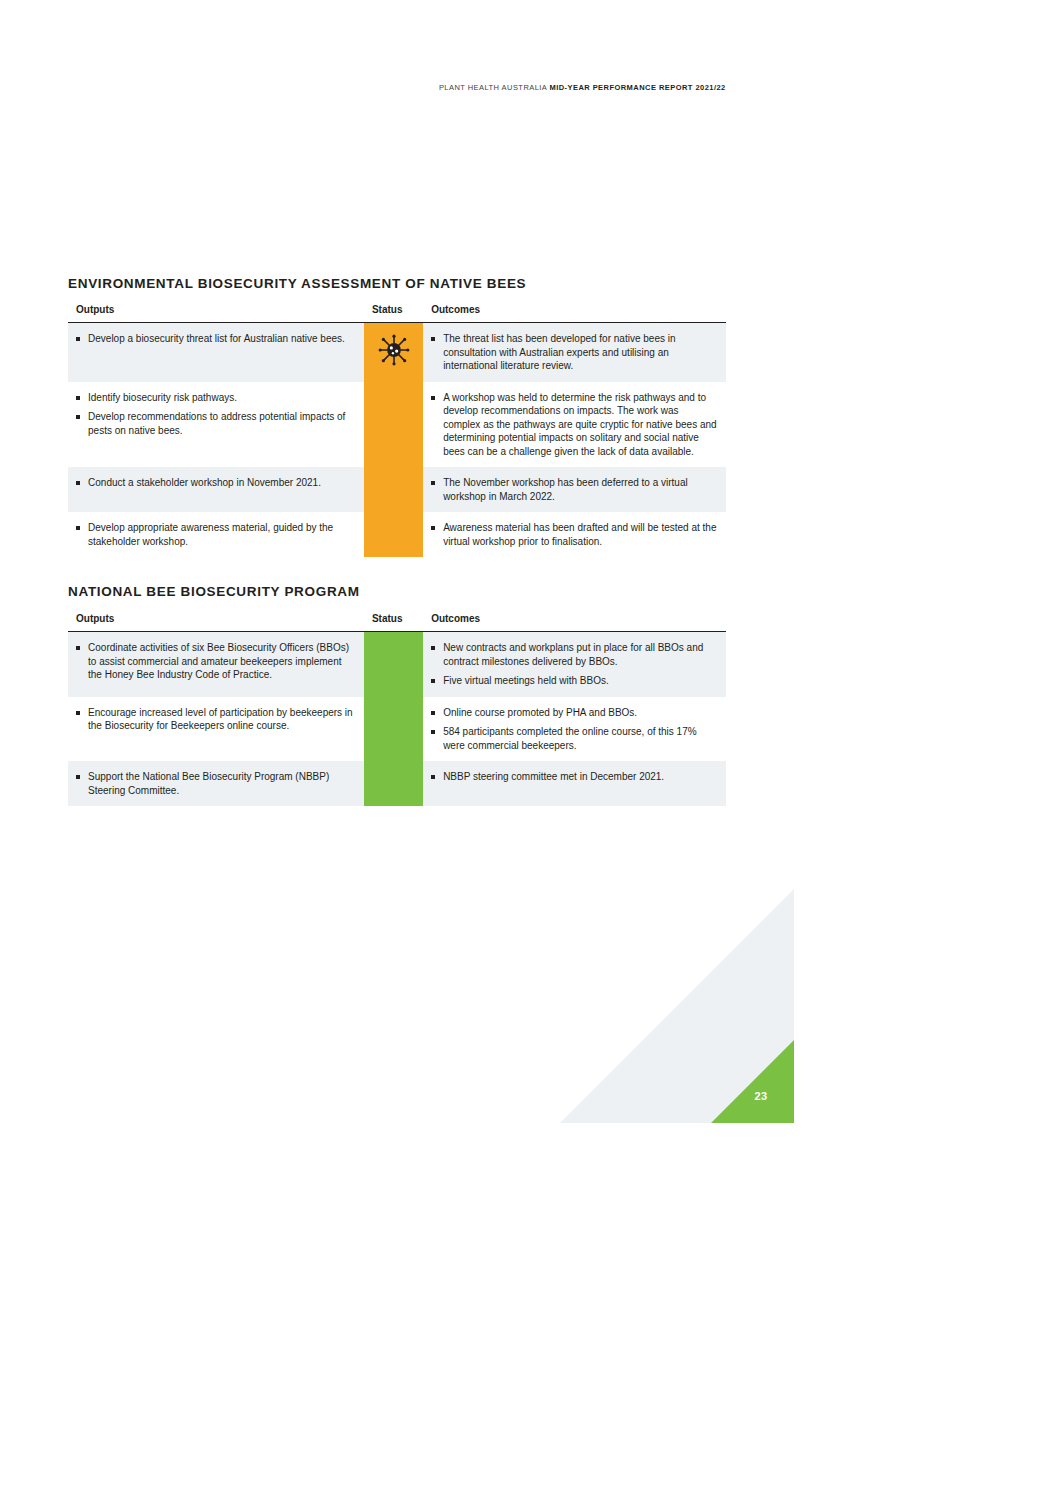Plant Health Australia Mid-Year Performance Report 2021/22
Environmental biosecurity assessment of native bees
| Outputs | Status | Outcomes |
| --- | --- | --- |
| Develop a biosecurity threat list for Australian native bees. | | The threat list has been developed for native bees in consultation with Australian experts and utilising an international literature review. |
| Identify biosecurity risk pathways. Develop recommendations to address potential impacts of pests on native bees. | A workshop was held to determine the risk pathways and to develop recommendations on impacts. The work was complex as the pathways are quite cryptic for native bees and determining potential impacts on solitary and social native bees can be a challenge given the lack of data available. |
| Conduct a stakeholder workshop in November 2021. | The November workshop has been deferred to a virtual workshop in March 2022. |
| Develop appropriate awareness material, guided by the stakeholder workshop. | Awareness material has been drafted and will be tested at the virtual workshop prior to finalisation. |
National bee biosecurity program
| Outputs | Status | Outcomes |
| --- | --- | --- |
| Coordinate activities of six Bee Biosecurity Officers (BBOs) to assist commercial and amateur beekeepers implement the Honey Bee Industry Code of Practice. | | New contracts and workplans put in place for all BBOs and contract milestones delivered by BBOs. Five virtual meetings held with BBOs. |
| Encourage increased level of participation by beekeepers in the Biosecurity for Beekeepers online course. | Online course promoted by PHA and BBOs. 584 participants completed the online course, of this 17% were commercial beekeepers. |
| Support the National Bee Biosecurity Program (NBBP) Steering Committee. | NBBP steering committee met in December 2021. |
23